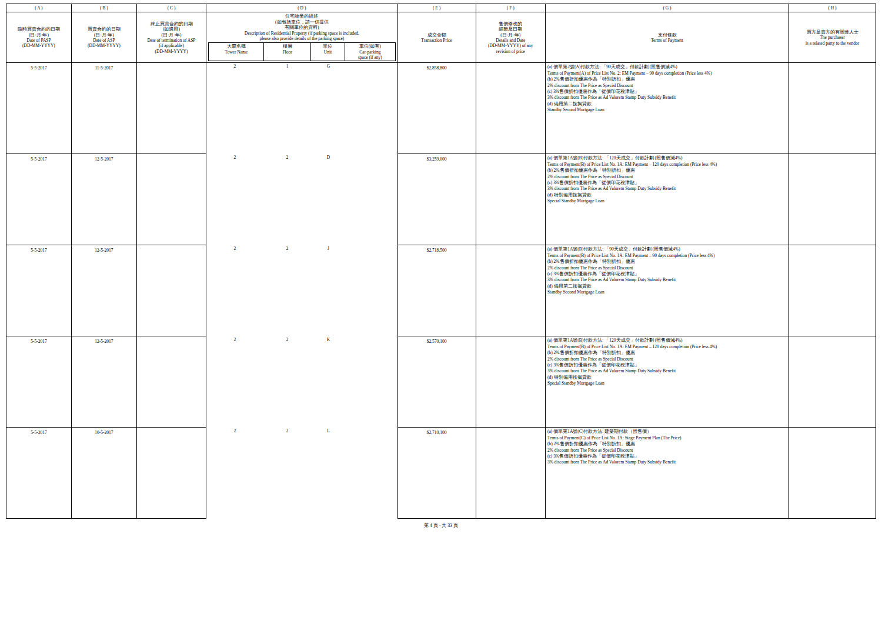| ( A ) | ( B ) | ( C ) | ( D ) | ( E ) | ( F ) | ( G ) | ( H ) |
| --- | --- | --- | --- | --- | --- | --- | --- |
| 臨時買賣合約的日期 (日-月-年) Date of PASP (DD-MM-YYYY) | 買賣合約的日期 (日-月-年) Date of ASP (DD-MM-YYYY) | 終止買賣合約的日期 (如適用) (日-月-年) Date of termination of ASP (if applicable) (DD-MM-YYYY) | 住宅物業的描述 (如包括車位，請一併提供 有關車位的資料) Description of Residential Property (if parking space is included, please also provide details of the parking space) / 大廈名稱 Tower Name / 樓層 Floor / 單位 Unit / 車位(如有) Car-parking space (if any) / / --- / --- / --- / --- / | 成交金額 Transaction Price | 售價修改的 細節及日期 (日-月-年) Details and Date (DD-MM-YYYY) of any revision of price | 支付條款 Terms of Payment | 買方是賣方的有關連人士 The purchaser is a related party to the vendor |
| 5-5-2017 | 11-5-2017 | | / 2 / 1 / G / / | $2,858,800 | | (a) 價單第2號(A)付款方法: 「90天成交」付款計劃 (照售價減4%) Terms of Payment(A) of Price List No. 2: EM Payment – 90 days completion (Price less 4%) (b) 2%售價折扣優惠作為「特別折扣」優惠 2% discount from The Price as Special Discount (c) 3%售價折扣優惠作為「從價印花稅津貼」 3% discount from The Price as Ad Valorem Stamp Duty Subsidy Benefit (d) 備用第二按揭貸款 Standby Second Mortgage Loan | |
| 5-5-2017 | 12-5-2017 | | / 2 / 2 / D / / | $3,259,000 | | (a) 價單第1A號(B)付款方法: 「120天成交」付款計劃 (照售價減4%) Terms of Payment(B) of Price List No. 1A: EM Payment – 120 days completion (Price less 4%) (b) 2%售價折扣優惠作為「特別折扣」優惠 2% discount from The Price as Special Discount (c) 3%售價折扣優惠作為「從價印花稅津貼」 3% discount from The Price as Ad Valorem Stamp Duty Subsidy Benefit (d) 特別備用按揭貸款 Special Standby Mortgage Loan | |
| 5-5-2017 | 12-5-2017 | | / 2 / 2 / J / / | $2,718,500 | | (a) 價單第1A號(B)付款方法: 「90天成交」付款計劃 (照售價減4%) Terms of Payment(B) of Price List No. 1A: EM Payment – 90 days completion (Price less 4%) (b) 2%售價折扣優惠作為「特別折扣」優惠 2% discount from The Price as Special Discount (c) 3%售價折扣優惠作為「從價印花稅津貼」 3% discount from The Price as Ad Valorem Stamp Duty Subsidy Benefit (d) 備用第二按揭貸款 Standby Second Mortgage Loan | |
| 5-5-2017 | 12-5-2017 | | / 2 / 2 / K / / | $2,570,100 | | (a) 價單第1A號(B)付款方法: 「120天成交」付款計劃 (照售價減4%) Terms of Payment(B) of Price List No. 1A: EM Payment – 120 days completion (Price less 4%) (b) 2%售價折扣優惠作為「特別折扣」優惠 2% discount from The Price as Special Discount (c) 3%售價折扣優惠作為「從價印花稅津貼」 3% discount from The Price as Ad Valorem Stamp Duty Subsidy Benefit (d) 特別備用按揭貸款 Special Standby Mortgage Loan | |
| 5-5-2017 | 10-5-2017 | | / 2 / 2 / L / / | $2,710,100 | | (a) 價單第1A號(C)付款方法: 建築期付款（照售價） Terms of Payment(C) of Price List No. 1A: Stage Payment Plan (The Price) (b) 2%售價折扣優惠作為「特別折扣」優惠 2% discount from The Price as Special Discount (c) 3%售價折扣優惠作為「從價印花稅津貼」 3% discount from The Price as Ad Valorem Stamp Duty Subsidy Benefit | |
第 4 頁 · 共 33 頁